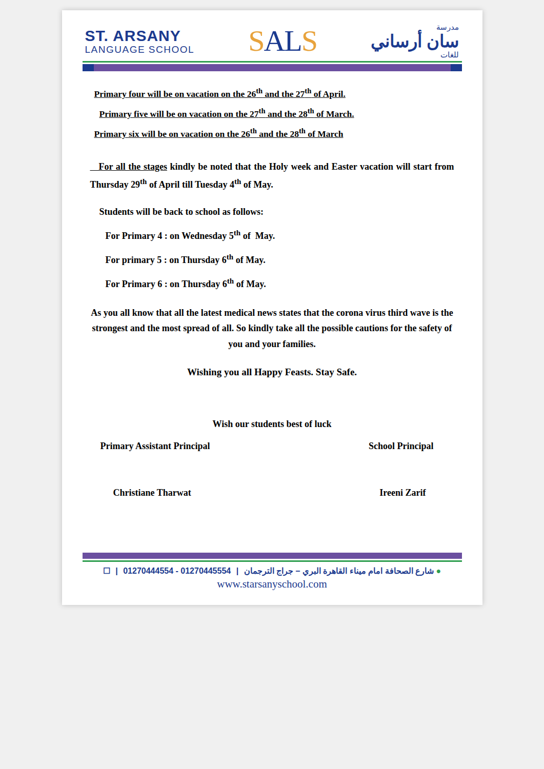ST. ARSANY
LANGUAGE SCHOOL
SALS
مدرسة
سان أرساني
للغات
Primary four will be on vacation on the 26th and the 27th of April.
Primary five will be on vacation on the 27th and the 28th of March.
Primary six will be on vacation on the 26th and the 28th of March
For all the stages kindly be noted that the Holy week and Easter vacation will start from Thursday 29th of April till Tuesday 4th of May.
Students will be back to school as follows:
For Primary 4 : on Wednesday 5th of May.
For primary 5 : on Thursday 6th of May.
For Primary 6 : on Thursday 6th of May.
As you all know that all the latest medical news states that the corona virus third wave is the strongest and the most spread of all. So kindly take all the possible cautions for the safety of you and your families.
Wishing you all Happy Feasts. Stay Safe.
Wish our students best of luck
Primary Assistant Principal
School Principal
Christiane Tharwat
Ireeni Zarif
● شارع الصحافة امام ميناء القاهرة البري – جراج الترجمان | 01270445554 - 01270444554 | ☐
www.starsanyschool.com